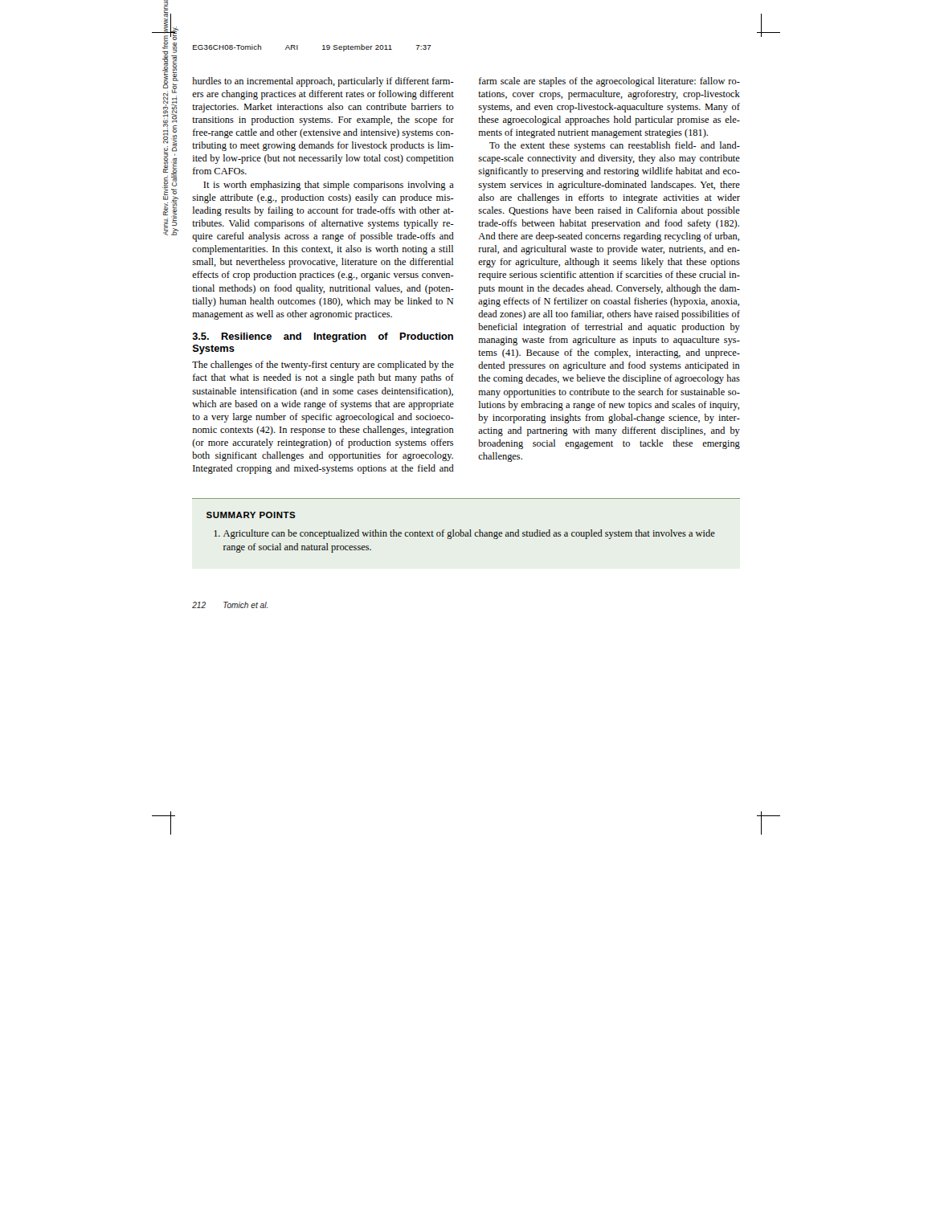EG36CH08-Tomich ARI 19 September 2011 7:37
Annu. Rev. Environ. Resourc. 2011.36:193-222. Downloaded from www.annualreviews.org
by University of California - Davis on 10/25/11. For personal use only.
hurdles to an incremental approach, particularly if different farmers are changing practices at different rates or following different trajectories. Market interactions also can contribute barriers to transitions in production systems. For example, the scope for free-range cattle and other (extensive and intensive) systems contributing to meet growing demands for livestock products is limited by low-price (but not necessarily low total cost) competition from CAFOs.
It is worth emphasizing that simple comparisons involving a single attribute (e.g., production costs) easily can produce misleading results by failing to account for trade-offs with other attributes. Valid comparisons of alternative systems typically require careful analysis across a range of possible trade-offs and complementarities. In this context, it also is worth noting a still small, but nevertheless provocative, literature on the differential effects of crop production practices (e.g., organic versus conventional methods) on food quality, nutritional values, and (potentially) human health outcomes (180), which may be linked to N management as well as other agronomic practices.
3.5. Resilience and Integration of Production Systems
The challenges of the twenty-first century are complicated by the fact that what is needed is not a single path but many paths of sustainable intensification (and in some cases deintensification), which are based on a wide range of systems that are appropriate to a very large number of specific agroecological and socioeconomic contexts (42). In response to these challenges, integration (or more accurately reintegration) of production systems offers both significant challenges and opportunities for agroecology. Integrated cropping and mixed-systems options at the field and farm scale are staples of the agroecological literature: fallow rotations, cover crops, permaculture, agroforestry, crop-livestock systems, and even crop-livestock-aquaculture systems. Many of these agroecological approaches hold particular promise as elements of integrated nutrient management strategies (181).
To the extent these systems can reestablish field- and landscape-scale connectivity and diversity, they also may contribute significantly to preserving and restoring wildlife habitat and ecosystem services in agriculture-dominated landscapes. Yet, there also are challenges in efforts to integrate activities at wider scales. Questions have been raised in California about possible trade-offs between habitat preservation and food safety (182). And there are deep-seated concerns regarding recycling of urban, rural, and agricultural waste to provide water, nutrients, and energy for agriculture, although it seems likely that these options require serious scientific attention if scarcities of these crucial inputs mount in the decades ahead. Conversely, although the damaging effects of N fertilizer on coastal fisheries (hypoxia, anoxia, dead zones) are all too familiar, others have raised possibilities of beneficial integration of terrestrial and aquatic production by managing waste from agriculture as inputs to aquaculture systems (41). Because of the complex, interacting, and unprecedented pressures on agriculture and food systems anticipated in the coming decades, we believe the discipline of agroecology has many opportunities to contribute to the search for sustainable solutions by embracing a range of new topics and scales of inquiry, by incorporating insights from global-change science, by interacting and partnering with many different disciplines, and by broadening social engagement to tackle these emerging challenges.
SUMMARY POINTS
Agriculture can be conceptualized within the context of global change and studied as a coupled system that involves a wide range of social and natural processes.
212 Tomich et al.